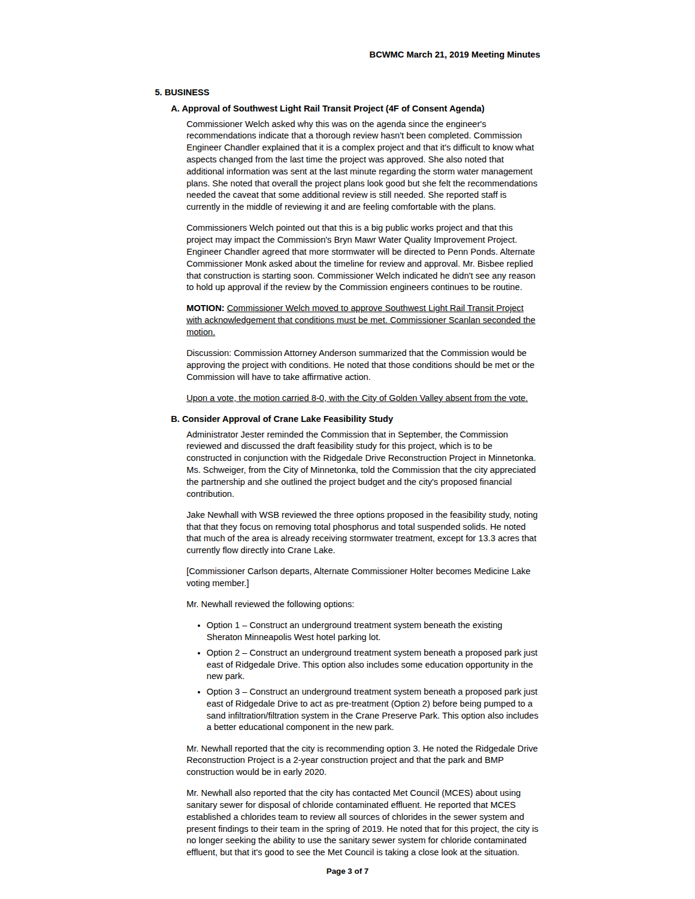BCWMC March 21, 2019 Meeting Minutes
5. BUSINESS
A. Approval of Southwest Light Rail Transit Project (4F of Consent Agenda)
Commissioner Welch asked why this was on the agenda since the engineer's recommendations indicate that a thorough review hasn't been completed. Commission Engineer Chandler explained that it is a complex project and that it's difficult to know what aspects changed from the last time the project was approved. She also noted that additional information was sent at the last minute regarding the storm water management plans. She noted that overall the project plans look good but she felt the recommendations needed the caveat that some additional review is still needed. She reported staff is currently in the middle of reviewing it and are feeling comfortable with the plans.
Commissioners Welch pointed out that this is a big public works project and that this project may impact the Commission's Bryn Mawr Water Quality Improvement Project. Engineer Chandler agreed that more stormwater will be directed to Penn Ponds. Alternate Commissioner Monk asked about the timeline for review and approval. Mr. Bisbee replied that construction is starting soon. Commissioner Welch indicated he didn't see any reason to hold up approval if the review by the Commission engineers continues to be routine.
MOTION: Commissioner Welch moved to approve Southwest Light Rail Transit Project with acknowledgement that conditions must be met. Commissioner Scanlan seconded the motion.
Discussion: Commission Attorney Anderson summarized that the Commission would be approving the project with conditions. He noted that those conditions should be met or the Commission will have to take affirmative action.
Upon a vote, the motion carried 8-0, with the City of Golden Valley absent from the vote.
B. Consider Approval of Crane Lake Feasibility Study
Administrator Jester reminded the Commission that in September, the Commission reviewed and discussed the draft feasibility study for this project, which is to be constructed in conjunction with the Ridgedale Drive Reconstruction Project in Minnetonka. Ms. Schweiger, from the City of Minnetonka, told the Commission that the city appreciated the partnership and she outlined the project budget and the city's proposed financial contribution.
Jake Newhall with WSB reviewed the three options proposed in the feasibility study, noting that that they focus on removing total phosphorus and total suspended solids. He noted that much of the area is already receiving stormwater treatment, except for 13.3 acres that currently flow directly into Crane Lake.
[Commissioner Carlson departs, Alternate Commissioner Holter becomes Medicine Lake voting member.]
Mr. Newhall reviewed the following options:
Option 1 – Construct an underground treatment system beneath the existing Sheraton Minneapolis West hotel parking lot.
Option 2 – Construct an underground treatment system beneath a proposed park just east of Ridgedale Drive. This option also includes some education opportunity in the new park.
Option 3 – Construct an underground treatment system beneath a proposed park just east of Ridgedale Drive to act as pre-treatment (Option 2) before being pumped to a sand infiltration/filtration system in the Crane Preserve Park. This option also includes a better educational component in the new park.
Mr. Newhall reported that the city is recommending option 3. He noted the Ridgedale Drive Reconstruction Project is a 2-year construction project and that the park and BMP construction would be in early 2020.
Mr. Newhall also reported that the city has contacted Met Council (MCES) about using sanitary sewer for disposal of chloride contaminated effluent. He reported that MCES established a chlorides team to review all sources of chlorides in the sewer system and present findings to their team in the spring of 2019. He noted that for this project, the city is no longer seeking the ability to use the sanitary sewer system for chloride contaminated effluent, but that it's good to see the Met Council is taking a close look at the situation.
Page 3 of 7